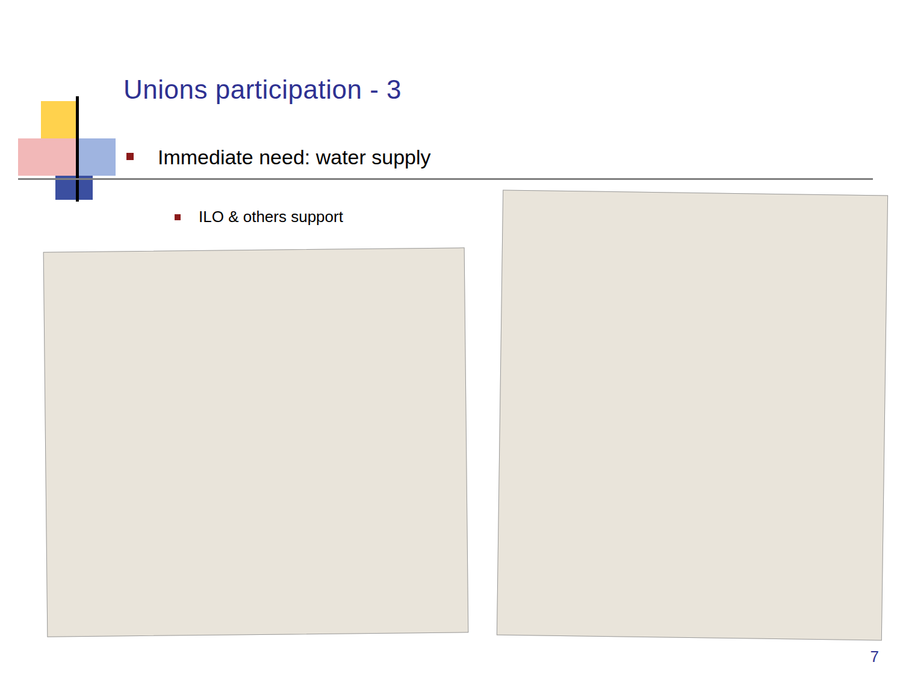Unions participation - 3
Immediate need: water supply
ILO & others support
7